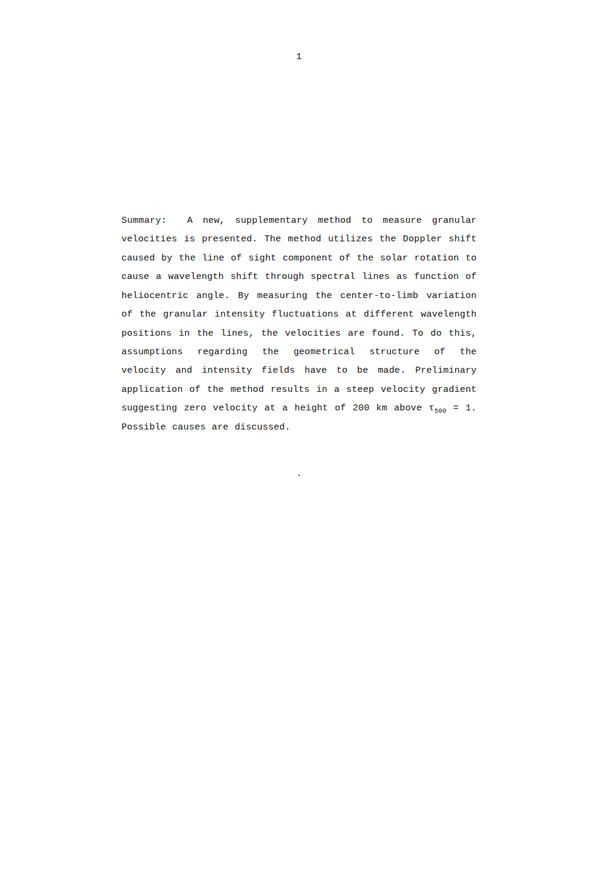1
Summary: A new, supplementary method to measure granular velocities is presented. The method utilizes the Doppler shift caused by the line of sight component of the solar rotation to cause a wavelength shift through spectral lines as function of heliocentric angle. By measuring the center-to-limb variation of the granular intensity fluctuations at different wavelength positions in the lines, the velocities are found. To do this, assumptions regarding the geometrical structure of the velocity and intensity fields have to be made. Preliminary application of the method results in a steep velocity gradient suggesting zero velocity at a height of 200 km above τ500 = 1. Possible causes are discussed.
.